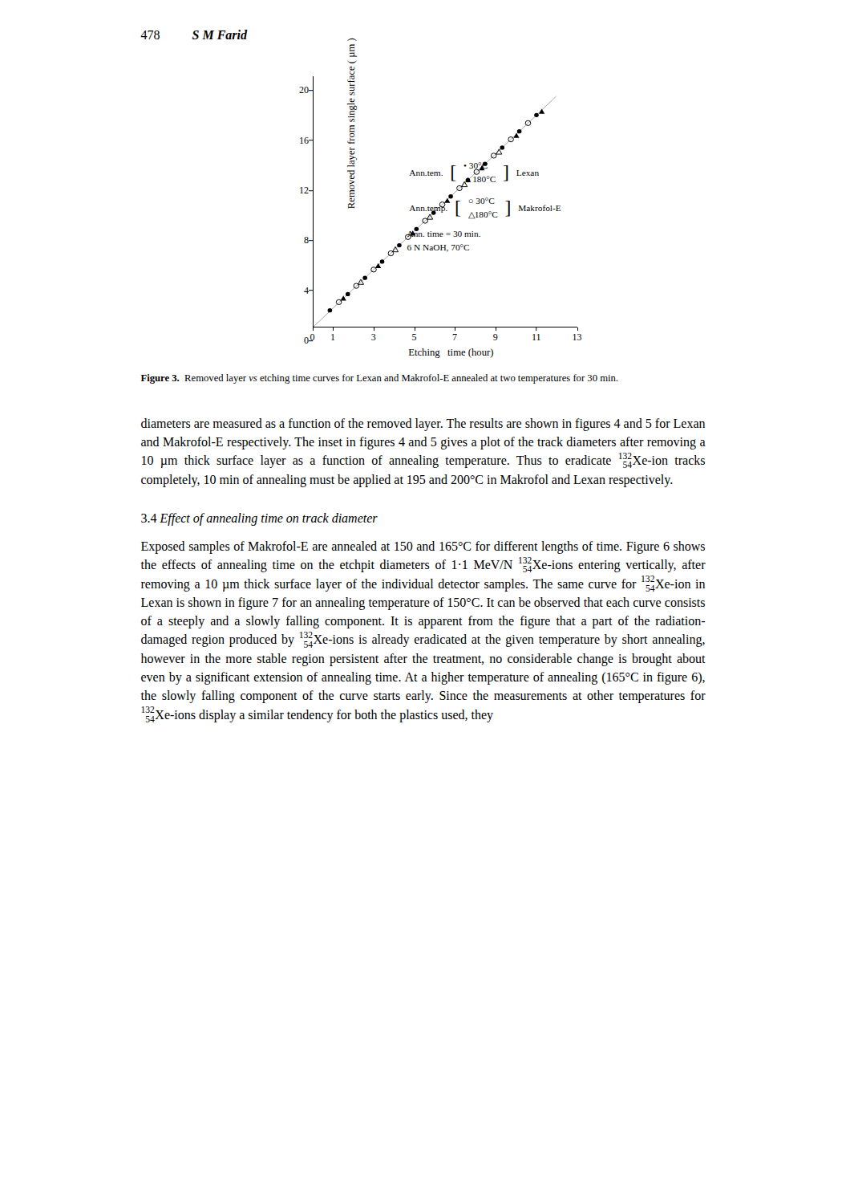478 S M Farid
Removed layer from single surface ( µm )
20 16 12 8 4 0
| Ann.tem. | [ | • 30°C ▲180°C | ] | Lexan |
| Ann.temp. | [ | ○ 30°C △180°C | ] | Makrofol-E |
Ann. time = 30 min.
6 N NaOH, 70°C
0 1 3 5 7 9 11 13
Etching time (hour)
Figure 3. Removed layer vs etching time curves for Lexan and Makrofol-E annealed at two temperatures for 30 min.
diameters are measured as a function of the removed layer. The results are shown in figures 4 and 5 for Lexan and Makrofol-E respectively. The inset in figures 4 and 5 gives a plot of the track diameters after removing a 10 µm thick surface layer as a function of annealing temperature. Thus to eradicate 13254 Xe-ion tracks completely, 10 min of annealing must be applied at 195 and 200°C in Makrofol and Lexan respectively.
3.4 Effect of annealing time on track diameter
Exposed samples of Makrofol-E are annealed at 150 and 165°C for different lengths of time. Figure 6 shows the effects of annealing time on the etchpit diameters of 1·1 MeV/N 13254 Xe-ions entering vertically, after removing a 10 µm thick surface layer of the individual detector samples. The same curve for 13254 Xe-ion in Lexan is shown in figure 7 for an annealing temperature of 150°C. It can be observed that each curve consists of a steeply and a slowly falling component. It is apparent from the figure that a part of the radiation-damaged region produced by 13254 Xe-ions is already eradicated at the given temperature by short annealing, however in the more stable region persistent after the treatment, no considerable change is brought about even by a significant extension of annealing time. At a higher temperature of annealing (165°C in figure 6), the slowly falling component of the curve starts early. Since the measurements at other temperatures for 13254 Xe-ions display a similar tendency for both the plastics used, they